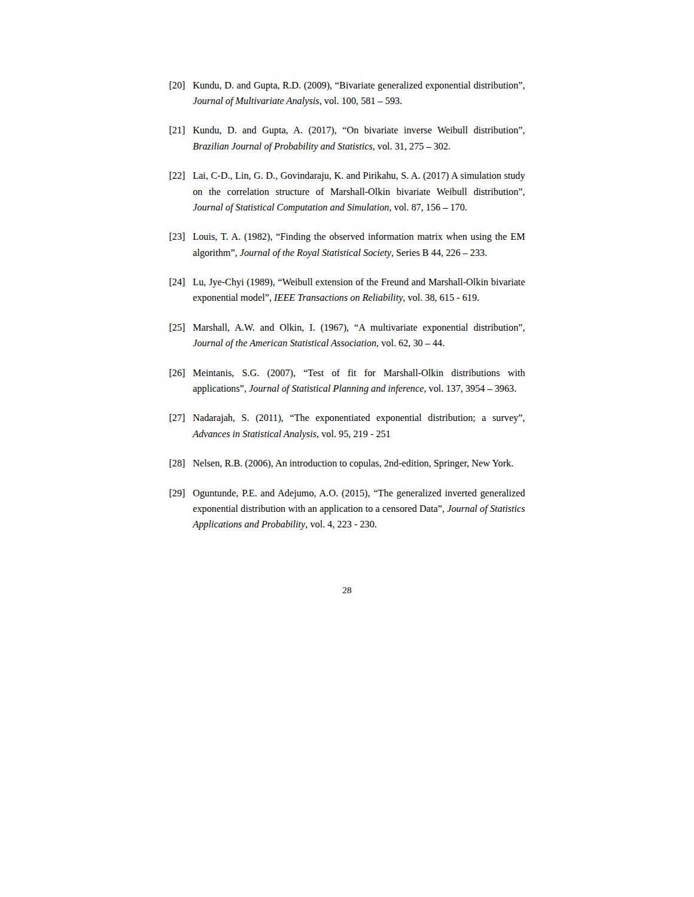[20] Kundu, D. and Gupta, R.D. (2009), “Bivariate generalized exponential distribution”, Journal of Multivariate Analysis, vol. 100, 581 – 593.
[21] Kundu, D. and Gupta, A. (2017), “On bivariate inverse Weibull distribution”, Brazilian Journal of Probability and Statistics, vol. 31, 275 – 302.
[22] Lai, C-D., Lin, G. D., Govindaraju, K. and Pirikahu, S. A. (2017) A simulation study on the correlation structure of Marshall-Olkin bivariate Weibull distribution”, Journal of Statistical Computation and Simulation, vol. 87, 156 – 170.
[23] Louis, T. A. (1982), “Finding the observed information matrix when using the EM algorithm”, Journal of the Royal Statistical Society, Series B 44, 226 – 233.
[24] Lu, Jye-Chyi (1989), “Weibull extension of the Freund and Marshall-Olkin bivariate exponential model”, IEEE Transactions on Reliability, vol. 38, 615 - 619.
[25] Marshall, A.W. and Olkin, I. (1967), “A multivariate exponential distribution”, Journal of the American Statistical Association, vol. 62, 30 – 44.
[26] Meintanis, S.G. (2007), “Test of fit for Marshall-Olkin distributions with applications”, Journal of Statistical Planning and inference, vol. 137, 3954 – 3963.
[27] Nadarajah, S. (2011), “The exponentiated exponential distribution; a survey”, Advances in Statistical Analysis, vol. 95, 219 - 251
[28] Nelsen, R.B. (2006), An introduction to copulas, 2nd-edition, Springer, New York.
[29] Oguntunde, P.E. and Adejumo, A.O. (2015), “The generalized inverted generalized exponential distribution with an application to a censored Data”, Journal of Statistics Applications and Probability, vol. 4, 223 - 230.
28